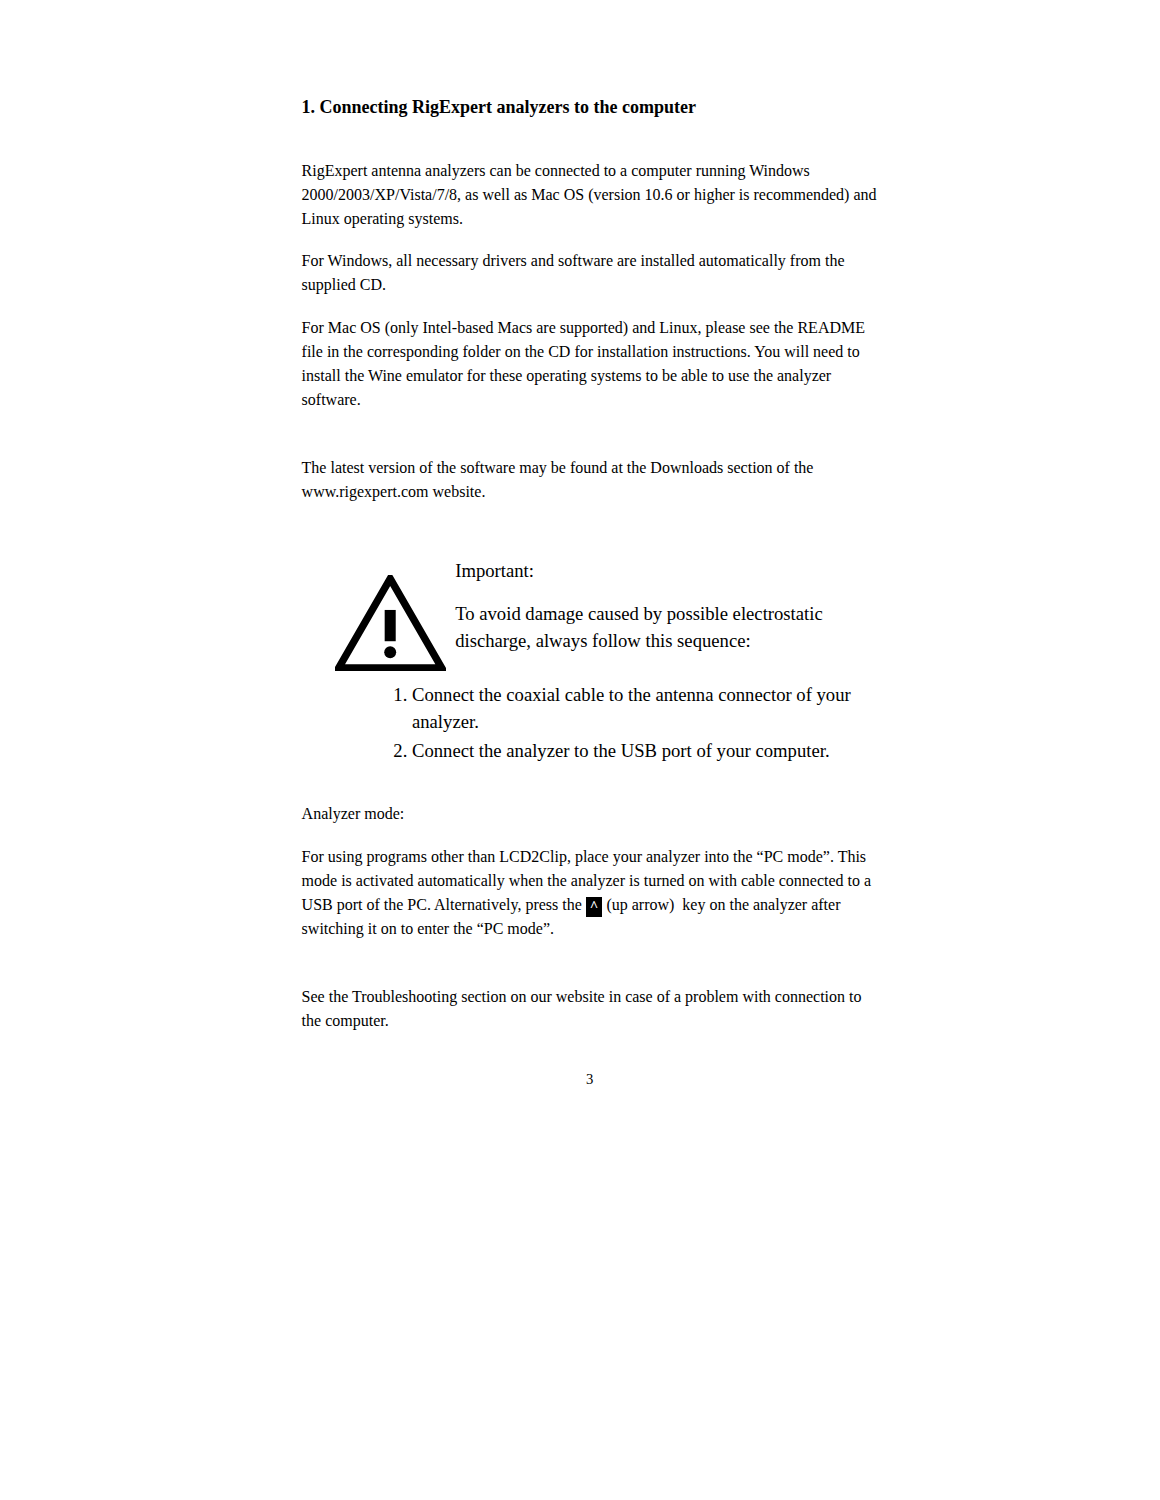1. Connecting RigExpert analyzers to the computer
RigExpert antenna analyzers can be connected to a computer running Windows 2000/2003/XP/Vista/7/8, as well as Mac OS (version 10.6 or higher is recommended) and Linux operating systems.
For Windows, all necessary drivers and software are installed automatically from the supplied CD.
For Mac OS (only Intel-based Macs are supported) and Linux, please see the README file in the corresponding folder on the CD for installation instructions. You will need to install the Wine emulator for these operating systems to be able to use the analyzer software.
The latest version of the software may be found at the Downloads section of the www.rigexpert.com website.
Important:
To avoid damage caused by possible electrostatic discharge, always follow this sequence:
Connect the coaxial cable to the antenna connector of your analyzer.
Connect the analyzer to the USB port of your computer.
Analyzer mode:
For using programs other than LCD2Clip, place your analyzer into the “PC mode”. This mode is activated automatically when the analyzer is turned on with cable connected to a USB port of the PC. Alternatively, press the ^ (up arrow) key on the analyzer after switching it on to enter the “PC mode”.
See the Troubleshooting section on our website in case of a problem with connection to the computer.
3